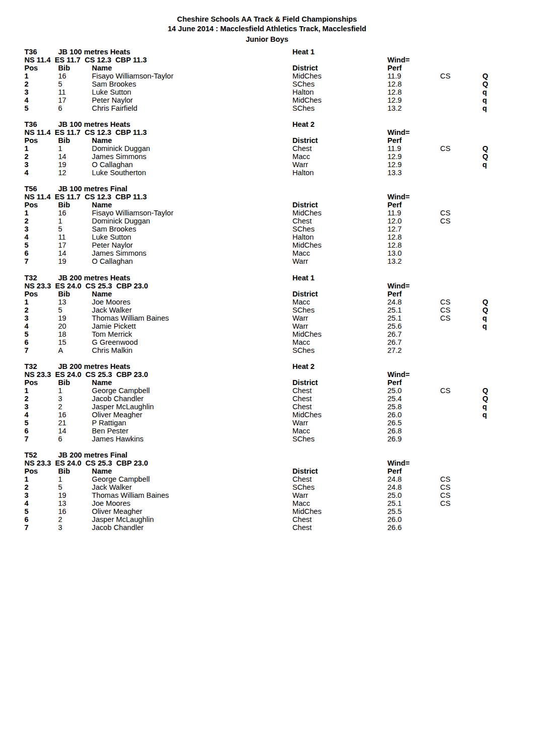Cheshire Schools AA Track & Field Championships
14 June 2014 : Macclesfield Athletics Track, Macclesfield
Junior Boys
| T36 | JB 100 metres Heats | Heat 1 | | | |
| NS 11.4 ES 11.7 CS 12.3 CBP 11.3 | | Wind= | | |
| Pos | Bib | Name | District | Perf | | |
| 1 | 16 | Fisayo Williamson-Taylor | MidChes | 11.9 | CS | Q |
| 2 | 5 | Sam Brookes | SChes | 12.8 | | Q |
| 3 | 11 | Luke Sutton | Halton | 12.8 | | q |
| 4 | 17 | Peter Naylor | MidChes | 12.9 | | q |
| 5 | 6 | Chris Fairfield | SChes | 13.2 | | q |
| T36 | JB 100 metres Heats | Heat 2 | | | |
| NS 11.4 ES 11.7 CS 12.3 CBP 11.3 | | Wind= | | |
| Pos | Bib | Name | District | Perf | | |
| 1 | 1 | Dominick Duggan | Chest | 11.9 | CS | Q |
| 2 | 14 | James Simmons | Macc | 12.9 | | Q |
| 3 | 19 | O Callaghan | Warr | 12.9 | | q |
| 4 | 12 | Luke Southerton | Halton | 13.3 | | |
| T56 | JB 100 metres Final | | | | |
| NS 11.4 ES 11.7 CS 12.3 CBP 11.3 | | Wind= | | |
| Pos | Bib | Name | District | Perf | | |
| 1 | 16 | Fisayo Williamson-Taylor | MidChes | 11.9 | CS | |
| 2 | 1 | Dominick Duggan | Chest | 12.0 | CS | |
| 3 | 5 | Sam Brookes | SChes | 12.7 | | |
| 4 | 11 | Luke Sutton | Halton | 12.8 | | |
| 5 | 17 | Peter Naylor | MidChes | 12.8 | | |
| 6 | 14 | James Simmons | Macc | 13.0 | | |
| 7 | 19 | O Callaghan | Warr | 13.2 | | |
| T32 | JB 200 metres Heats | Heat 1 | | | |
| NS 23.3 ES 24.0 CS 25.3 CBP 23.0 | | Wind= | | |
| Pos | Bib | Name | District | Perf | | |
| 1 | 13 | Joe Moores | Macc | 24.8 | CS | Q |
| 2 | 5 | Jack Walker | SChes | 25.1 | CS | Q |
| 3 | 19 | Thomas William Baines | Warr | 25.1 | CS | q |
| 4 | 20 | Jamie Pickett | Warr | 25.6 | | q |
| 5 | 18 | Tom Merrick | MidChes | 26.7 | | |
| 6 | 15 | G Greenwood | Macc | 26.7 | | |
| 7 | A | Chris Malkin | SChes | 27.2 | | |
| T32 | JB 200 metres Heats | Heat 2 | | | |
| NS 23.3 ES 24.0 CS 25.3 CBP 23.0 | | Wind= | | |
| Pos | Bib | Name | District | Perf | | |
| 1 | 1 | George Campbell | Chest | 25.0 | CS | Q |
| 2 | 3 | Jacob Chandler | Chest | 25.4 | | Q |
| 3 | 2 | Jasper McLaughlin | Chest | 25.8 | | q |
| 4 | 16 | Oliver Meagher | MidChes | 26.0 | | q |
| 5 | 21 | P Rattigan | Warr | 26.5 | | |
| 6 | 14 | Ben Pester | Macc | 26.8 | | |
| 7 | 6 | James Hawkins | SChes | 26.9 | | |
| T52 | JB 200 metres Final | | | | |
| NS 23.3 ES 24.0 CS 25.3 CBP 23.0 | | Wind= | | |
| Pos | Bib | Name | District | Perf | | |
| 1 | 1 | George Campbell | Chest | 24.8 | CS | |
| 2 | 5 | Jack Walker | SChes | 24.8 | CS | |
| 3 | 19 | Thomas William Baines | Warr | 25.0 | CS | |
| 4 | 13 | Joe Moores | Macc | 25.1 | CS | |
| 5 | 16 | Oliver Meagher | MidChes | 25.5 | | |
| 6 | 2 | Jasper McLaughlin | Chest | 26.0 | | |
| 7 | 3 | Jacob Chandler | Chest | 26.6 | | |